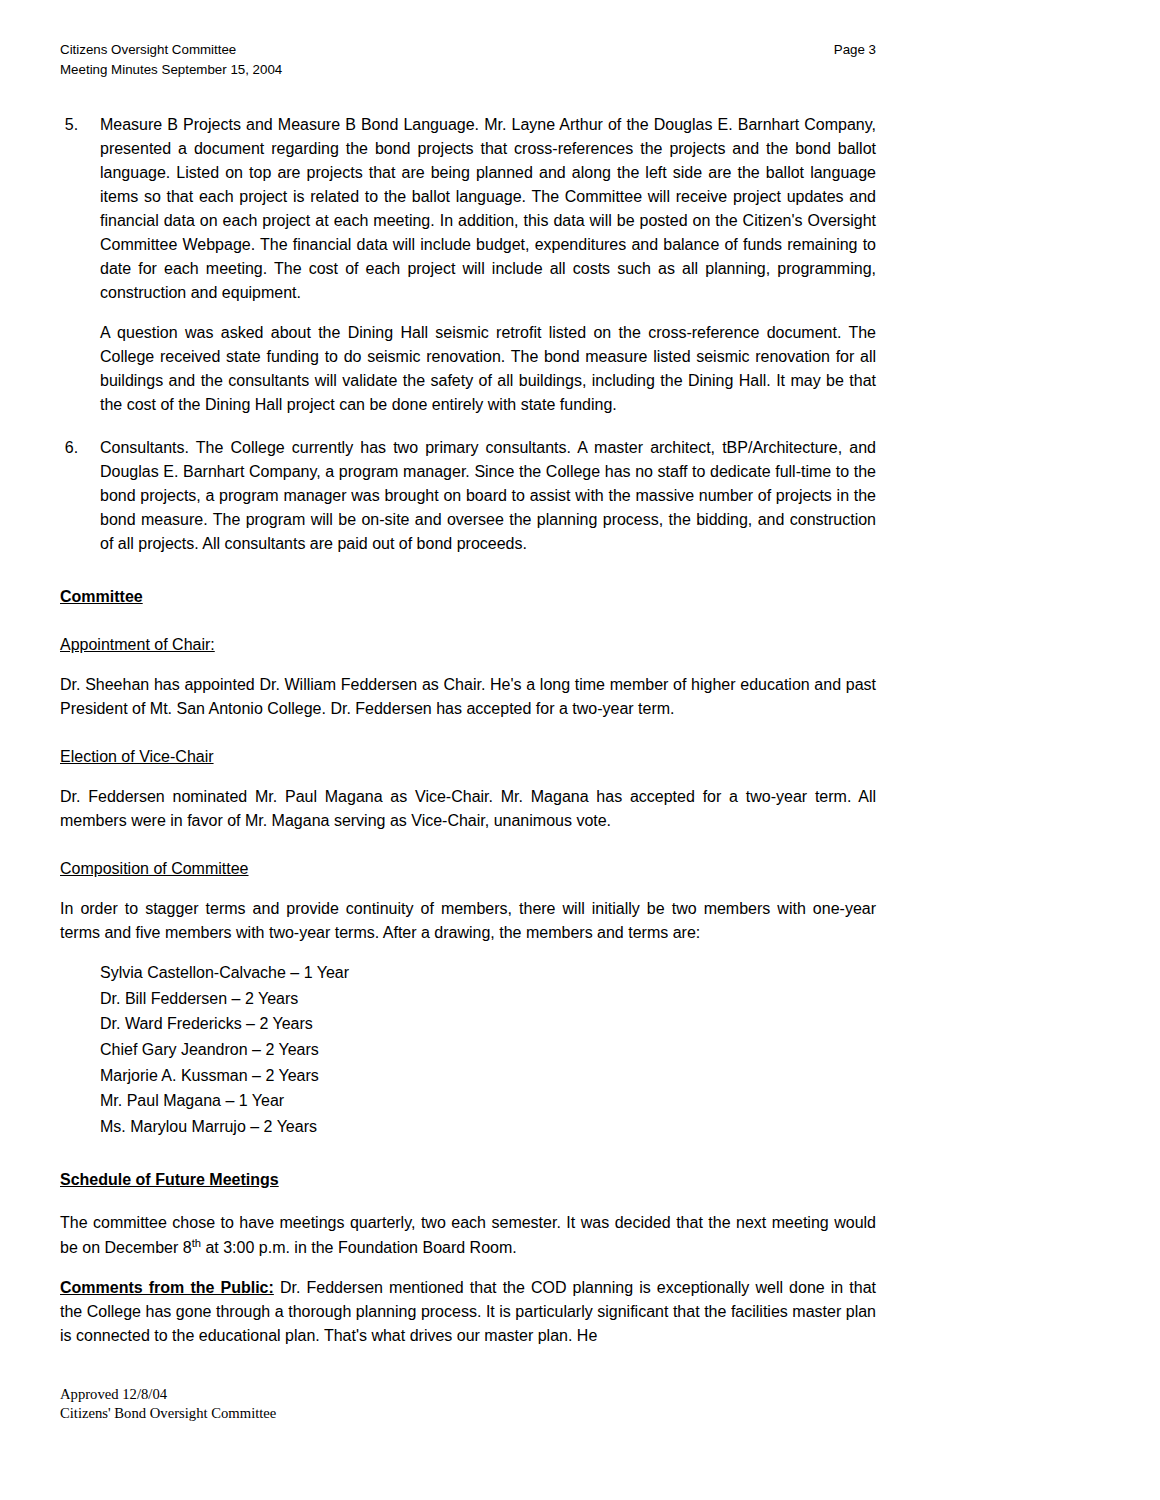Citizens Oversight Committee
Meeting Minutes September 15, 2004
Page 3
5.
Measure B Projects and Measure B Bond Language. Mr. Layne Arthur of the Douglas E. Barnhart Company, presented a document regarding the bond projects that cross-references the projects and the bond ballot language. Listed on top are projects that are being planned and along the left side are the ballot language items so that each project is related to the ballot language. The Committee will receive project updates and financial data on each project at each meeting. In addition, this data will be posted on the Citizen's Oversight Committee Webpage. The financial data will include budget, expenditures and balance of funds remaining to date for each meeting. The cost of each project will include all costs such as all planning, programming, construction and equipment.
A question was asked about the Dining Hall seismic retrofit listed on the cross-reference document. The College received state funding to do seismic renovation. The bond measure listed seismic renovation for all buildings and the consultants will validate the safety of all buildings, including the Dining Hall. It may be that the cost of the Dining Hall project can be done entirely with state funding.
6.
Consultants. The College currently has two primary consultants. A master architect, tBP/Architecture, and Douglas E. Barnhart Company, a program manager. Since the College has no staff to dedicate full-time to the bond projects, a program manager was brought on board to assist with the massive number of projects in the bond measure. The program will be on-site and oversee the planning process, the bidding, and construction of all projects. All consultants are paid out of bond proceeds.
Committee
Appointment of Chair:
Dr. Sheehan has appointed Dr. William Feddersen as Chair. He's a long time member of higher education and past President of Mt. San Antonio College. Dr. Feddersen has accepted for a two-year term.
Election of Vice-Chair
Dr. Feddersen nominated Mr. Paul Magana as Vice-Chair. Mr. Magana has accepted for a two-year term. All members were in favor of Mr. Magana serving as Vice-Chair, unanimous vote.
Composition of Committee
In order to stagger terms and provide continuity of members, there will initially be two members with one-year terms and five members with two-year terms. After a drawing, the members and terms are:
Sylvia Castellon-Calvache – 1 Year
Dr. Bill Feddersen – 2 Years
Dr. Ward Fredericks – 2 Years
Chief Gary Jeandron – 2 Years
Marjorie A. Kussman – 2 Years
Mr. Paul Magana – 1 Year
Ms. Marylou Marrujo – 2 Years
Schedule of Future Meetings
The committee chose to have meetings quarterly, two each semester. It was decided that the next meeting would be on December 8th at 3:00 p.m. in the Foundation Board Room.
Comments from the Public: Dr. Feddersen mentioned that the COD planning is exceptionally well done in that the College has gone through a thorough planning process. It is particularly significant that the facilities master plan is connected to the educational plan. That's what drives our master plan. He
Approved 12/8/04
Citizens' Bond Oversight Committee